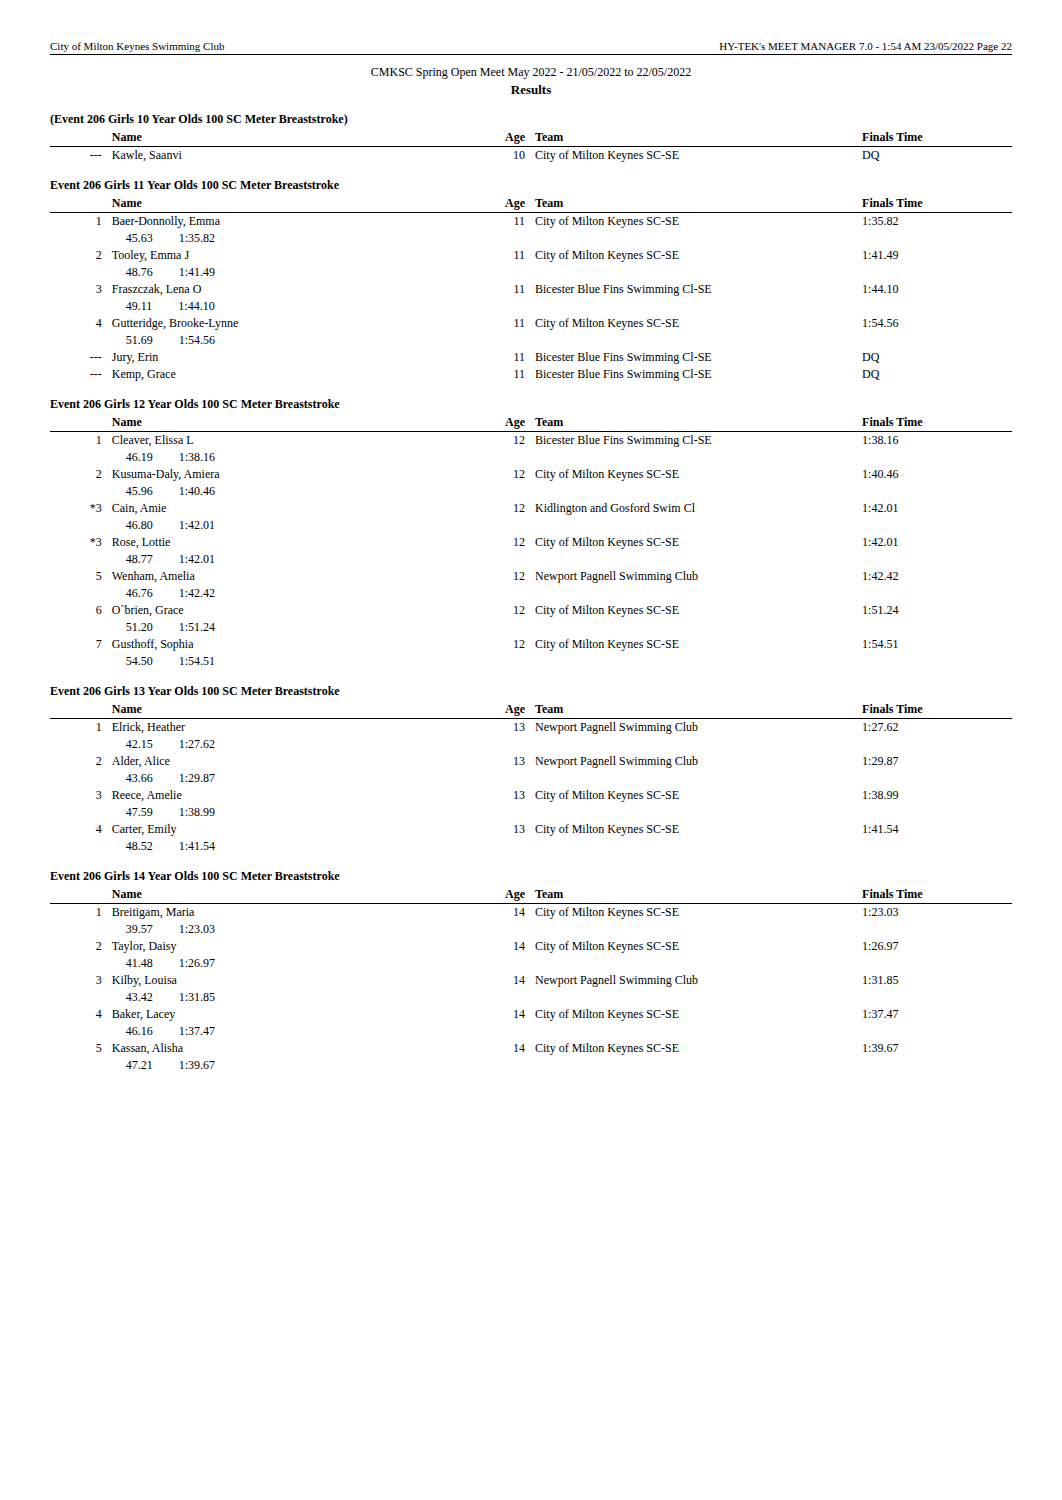City of Milton Keynes Swimming Club HY-TEK's MEET MANAGER 7.0 - 1:54 AM 23/05/2022 Page 22
CMKSC Spring Open Meet May 2022 - 21/05/2022 to 22/05/2022
Results
(Event 206 Girls 10 Year Olds 100 SC Meter Breaststroke)
| | Name | Age | Team | Finals Time |
| --- | --- | --- | --- | --- |
| --- | Kawle, Saanvi | 10 | City of Milton Keynes SC-SE | DQ |
Event 206 Girls 11 Year Olds 100 SC Meter Breaststroke
| | Name | Age | Team | Finals Time |
| --- | --- | --- | --- | --- |
| 1 | Baer-Donnolly, Emma | 11 | City of Milton Keynes SC-SE | 1:35.82 |
| | 45.63 1:35.82 |
| 2 | Tooley, Emma J | 11 | City of Milton Keynes SC-SE | 1:41.49 |
| | 48.76 1:41.49 |
| 3 | Fraszczak, Lena O | 11 | Bicester Blue Fins Swimming Cl-SE | 1:44.10 |
| | 49.11 1:44.10 |
| 4 | Gutteridge, Brooke-Lynne | 11 | City of Milton Keynes SC-SE | 1:54.56 |
| | 51.69 1:54.56 |
| --- | Jury, Erin | 11 | Bicester Blue Fins Swimming Cl-SE | DQ |
| --- | Kemp, Grace | 11 | Bicester Blue Fins Swimming Cl-SE | DQ |
Event 206 Girls 12 Year Olds 100 SC Meter Breaststroke
| | Name | Age | Team | Finals Time |
| --- | --- | --- | --- | --- |
| 1 | Cleaver, Elissa L | 12 | Bicester Blue Fins Swimming Cl-SE | 1:38.16 |
| | 46.19 1:38.16 |
| 2 | Kusuma-Daly, Amiera | 12 | City of Milton Keynes SC-SE | 1:40.46 |
| | 45.96 1:40.46 |
| *3 | Cain, Amie | 12 | Kidlington and Gosford Swim Cl | 1:42.01 |
| | 46.80 1:42.01 |
| *3 | Rose, Lottie | 12 | City of Milton Keynes SC-SE | 1:42.01 |
| | 48.77 1:42.01 |
| 5 | Wenham, Amelia | 12 | Newport Pagnell Swimming Club | 1:42.42 |
| | 46.76 1:42.42 |
| 6 | O`brien, Grace | 12 | City of Milton Keynes SC-SE | 1:51.24 |
| | 51.20 1:51.24 |
| 7 | Gusthoff, Sophia | 12 | City of Milton Keynes SC-SE | 1:54.51 |
| | 54.50 1:54.51 |
Event 206 Girls 13 Year Olds 100 SC Meter Breaststroke
| | Name | Age | Team | Finals Time |
| --- | --- | --- | --- | --- |
| 1 | Elrick, Heather | 13 | Newport Pagnell Swimming Club | 1:27.62 |
| | 42.15 1:27.62 |
| 2 | Alder, Alice | 13 | Newport Pagnell Swimming Club | 1:29.87 |
| | 43.66 1:29.87 |
| 3 | Reece, Amelie | 13 | City of Milton Keynes SC-SE | 1:38.99 |
| | 47.59 1:38.99 |
| 4 | Carter, Emily | 13 | City of Milton Keynes SC-SE | 1:41.54 |
| | 48.52 1:41.54 |
Event 206 Girls 14 Year Olds 100 SC Meter Breaststroke
| | Name | Age | Team | Finals Time |
| --- | --- | --- | --- | --- |
| 1 | Breitigam, Maria | 14 | City of Milton Keynes SC-SE | 1:23.03 |
| | 39.57 1:23.03 |
| 2 | Taylor, Daisy | 14 | City of Milton Keynes SC-SE | 1:26.97 |
| | 41.48 1:26.97 |
| 3 | Kilby, Louisa | 14 | Newport Pagnell Swimming Club | 1:31.85 |
| | 43.42 1:31.85 |
| 4 | Baker, Lacey | 14 | City of Milton Keynes SC-SE | 1:37.47 |
| | 46.16 1:37.47 |
| 5 | Kassan, Alisha | 14 | City of Milton Keynes SC-SE | 1:39.67 |
| | 47.21 1:39.67 |